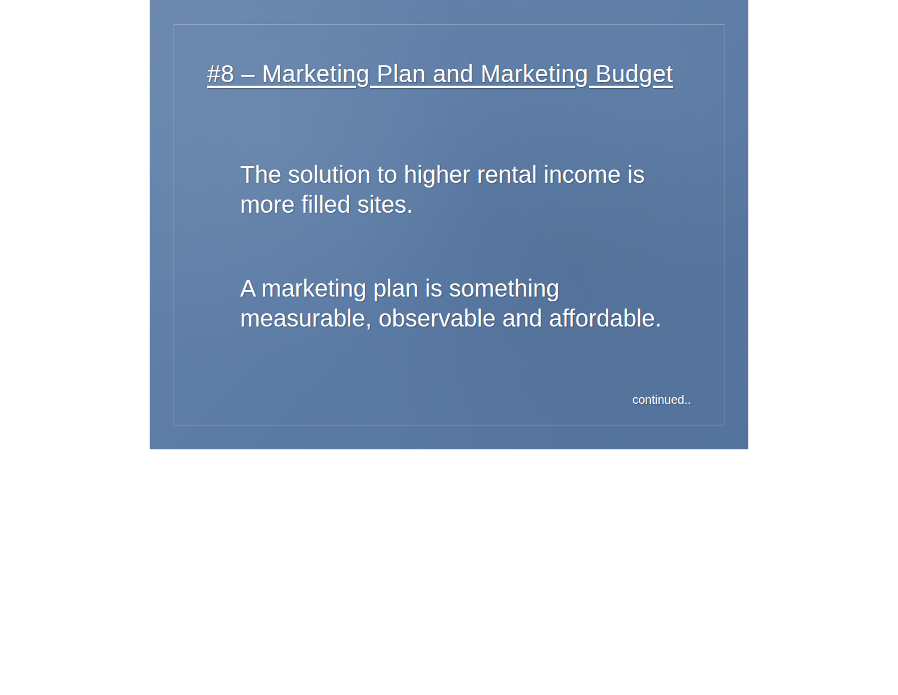#8 – Marketing Plan and Marketing Budget
The solution to higher rental income is more filled sites.
A marketing plan is something measurable, observable and affordable.
continued..